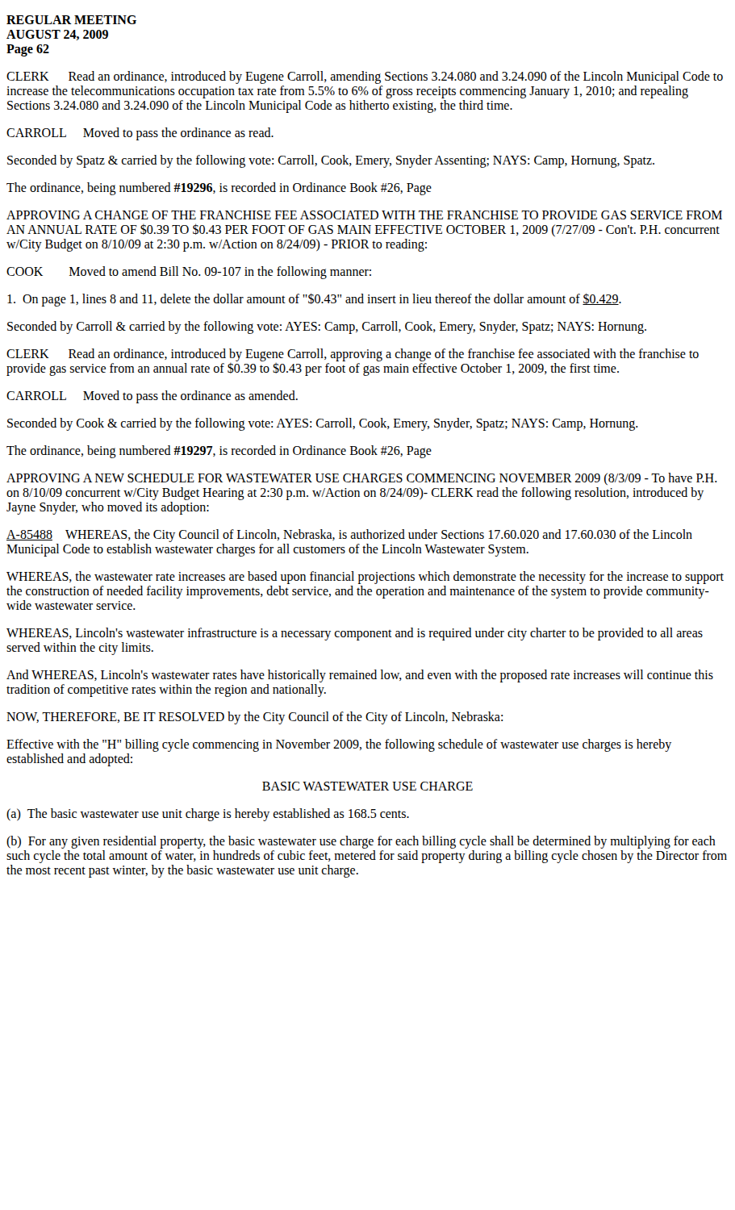REGULAR MEETING
AUGUST 24, 2009
Page 62
CLERK Read an ordinance, introduced by Eugene Carroll, amending Sections 3.24.080 and 3.24.090 of the Lincoln Municipal Code to increase the telecommunications occupation tax rate from 5.5% to 6% of gross receipts commencing January 1, 2010; and repealing Sections 3.24.080 and 3.24.090 of the Lincoln Municipal Code as hitherto existing, the third time.
CARROLL Moved to pass the ordinance as read.
Seconded by Spatz & carried by the following vote: Carroll, Cook, Emery, Snyder Assenting; NAYS: Camp, Hornung, Spatz.
The ordinance, being numbered #19296, is recorded in Ordinance Book #26, Page
APPROVING A CHANGE OF THE FRANCHISE FEE ASSOCIATED WITH THE FRANCHISE TO PROVIDE GAS SERVICE FROM AN ANNUAL RATE OF $0.39 TO $0.43 PER FOOT OF GAS MAIN EFFECTIVE OCTOBER 1, 2009 (7/27/09 - Con't. P.H. concurrent w/City Budget on 8/10/09 at 2:30 p.m. w/Action on 8/24/09) - PRIOR to reading:
COOK Moved to amend Bill No. 09-107 in the following manner:
1. On page 1, lines 8 and 11, delete the dollar amount of "$0.43" and insert in lieu thereof the dollar amount of $0.429.
Seconded by Carroll & carried by the following vote: AYES: Camp, Carroll, Cook, Emery, Snyder, Spatz; NAYS: Hornung.
CLERK Read an ordinance, introduced by Eugene Carroll, approving a change of the franchise fee associated with the franchise to provide gas service from an annual rate of $0.39 to $0.43 per foot of gas main effective October 1, 2009, the first time.
CARROLL Moved to pass the ordinance as amended.
Seconded by Cook & carried by the following vote: AYES: Carroll, Cook, Emery, Snyder, Spatz; NAYS: Camp, Hornung.
The ordinance, being numbered #19297, is recorded in Ordinance Book #26, Page
APPROVING A NEW SCHEDULE FOR WASTEWATER USE CHARGES COMMENCING NOVEMBER 2009 (8/3/09 - To have P.H. on 8/10/09 concurrent w/City Budget Hearing at 2:30 p.m. w/Action on 8/24/09)- CLERK read the following resolution, introduced by Jayne Snyder, who moved its adoption:
A-85488 WHEREAS, the City Council of Lincoln, Nebraska, is authorized under Sections 17.60.020 and 17.60.030 of the Lincoln Municipal Code to establish wastewater charges for all customers of the Lincoln Wastewater System.
WHEREAS, the wastewater rate increases are based upon financial projections which demonstrate the necessity for the increase to support the construction of needed facility improvements, debt service, and the operation and maintenance of the system to provide community-wide wastewater service.
WHEREAS, Lincoln's wastewater infrastructure is a necessary component and is required under city charter to be provided to all areas served within the city limits.
And WHEREAS, Lincoln's wastewater rates have historically remained low, and even with the proposed rate increases will continue this tradition of competitive rates within the region and nationally.
NOW, THEREFORE, BE IT RESOLVED by the City Council of the City of Lincoln, Nebraska:
Effective with the "H" billing cycle commencing in November 2009, the following schedule of wastewater use charges is hereby established and adopted:
BASIC WASTEWATER USE CHARGE
(a) The basic wastewater use unit charge is hereby established as 168.5 cents.
(b) For any given residential property, the basic wastewater use charge for each billing cycle shall be determined by multiplying for each such cycle the total amount of water, in hundreds of cubic feet, metered for said property during a billing cycle chosen by the Director from the most recent past winter, by the basic wastewater use unit charge.